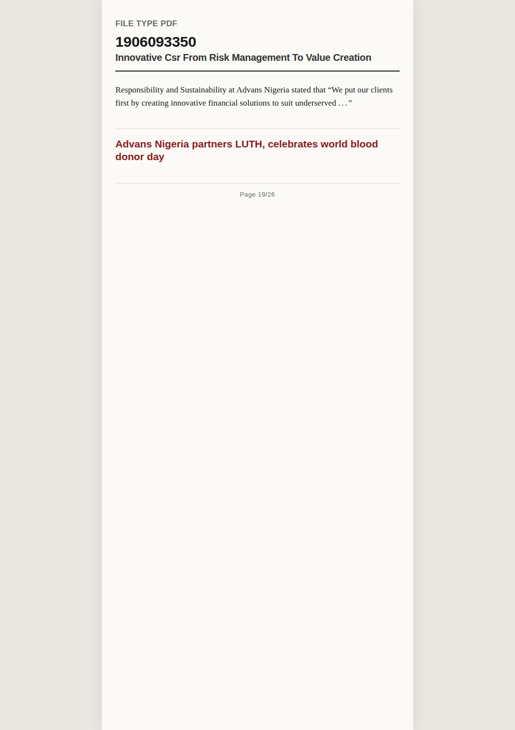File Type PDF
1906093350 Innovative Csr From Risk Management To Value Creation
Responsibility and Sustainability at Advans Nigeria stated that We put our clients first by creating innovative financial solutions to suit underserved ...
Advans Nigeria partners LUTH, celebrates world blood donor day
Page 19/26